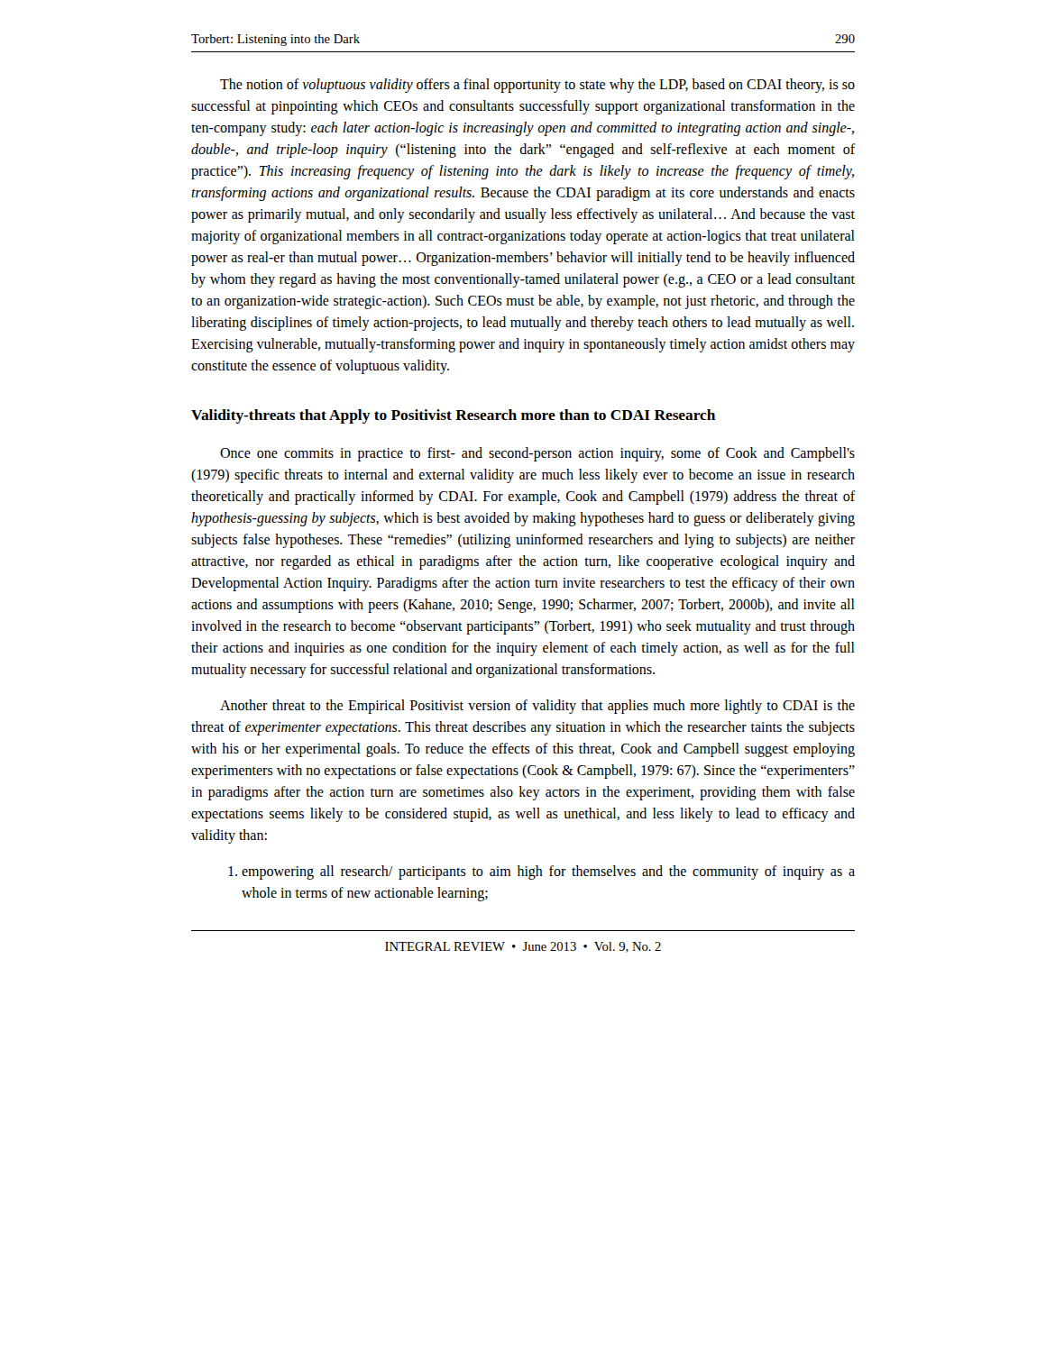Torbert: Listening into the Dark 290
The notion of voluptuous validity offers a final opportunity to state why the LDP, based on CDAI theory, is so successful at pinpointing which CEOs and consultants successfully support organizational transformation in the ten-company study: each later action-logic is increasingly open and committed to integrating action and single-, double-, and triple-loop inquiry (“listening into the dark” “engaged and self-reflexive at each moment of practice”). This increasing frequency of listening into the dark is likely to increase the frequency of timely, transforming actions and organizational results. Because the CDAI paradigm at its core understands and enacts power as primarily mutual, and only secondarily and usually less effectively as unilateral… And because the vast majority of organizational members in all contract-organizations today operate at action-logics that treat unilateral power as real-er than mutual power… Organization-members’ behavior will initially tend to be heavily influenced by whom they regard as having the most conventionally-tamed unilateral power (e.g., a CEO or a lead consultant to an organization-wide strategic-action). Such CEOs must be able, by example, not just rhetoric, and through the liberating disciplines of timely action-projects, to lead mutually and thereby teach others to lead mutually as well. Exercising vulnerable, mutually-transforming power and inquiry in spontaneously timely action amidst others may constitute the essence of voluptuous validity.
Validity-threats that Apply to Positivist Research more than to CDAI Research
Once one commits in practice to first- and second-person action inquiry, some of Cook and Campbell's (1979) specific threats to internal and external validity are much less likely ever to become an issue in research theoretically and practically informed by CDAI. For example, Cook and Campbell (1979) address the threat of hypothesis-guessing by subjects, which is best avoided by making hypotheses hard to guess or deliberately giving subjects false hypotheses. These “remedies” (utilizing uninformed researchers and lying to subjects) are neither attractive, nor regarded as ethical in paradigms after the action turn, like cooperative ecological inquiry and Developmental Action Inquiry. Paradigms after the action turn invite researchers to test the efficacy of their own actions and assumptions with peers (Kahane, 2010; Senge, 1990; Scharmer, 2007; Torbert, 2000b), and invite all involved in the research to become “observant participants” (Torbert, 1991) who seek mutuality and trust through their actions and inquiries as one condition for the inquiry element of each timely action, as well as for the full mutuality necessary for successful relational and organizational transformations.
Another threat to the Empirical Positivist version of validity that applies much more lightly to CDAI is the threat of experimenter expectations. This threat describes any situation in which the researcher taints the subjects with his or her experimental goals. To reduce the effects of this threat, Cook and Campbell suggest employing experimenters with no expectations or false expectations (Cook & Campbell, 1979: 67). Since the “experimenters” in paradigms after the action turn are sometimes also key actors in the experiment, providing them with false expectations seems likely to be considered stupid, as well as unethical, and less likely to lead to efficacy and validity than:
empowering all research/ participants to aim high for themselves and the community of inquiry as a whole in terms of new actionable learning;
INTEGRAL REVIEW • June 2013 • Vol. 9, No. 2